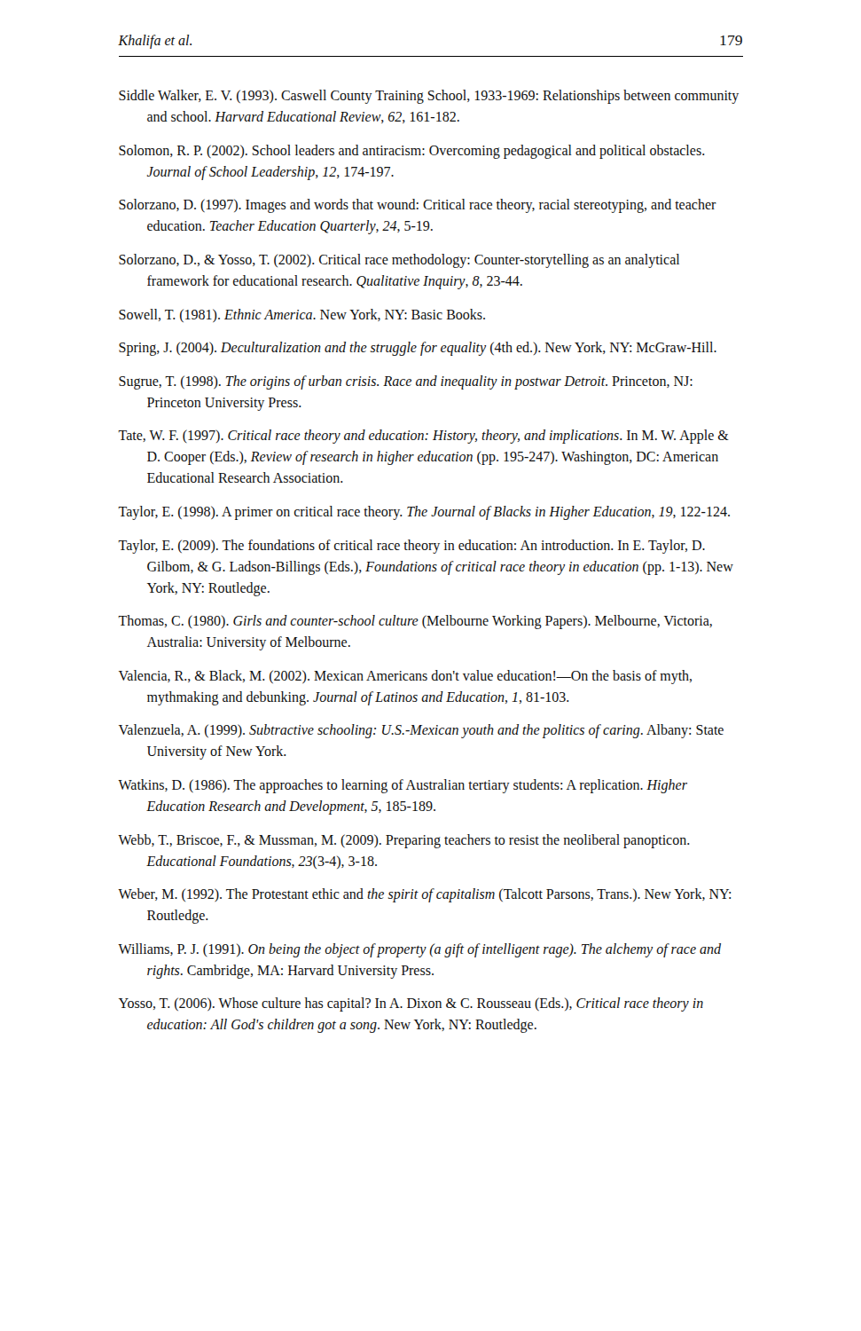Khalifa et al. 179
Siddle Walker, E. V. (1993). Caswell County Training School, 1933-1969: Relationships between community and school. Harvard Educational Review, 62, 161-182.
Solomon, R. P. (2002). School leaders and antiracism: Overcoming pedagogical and political obstacles. Journal of School Leadership, 12, 174-197.
Solorzano, D. (1997). Images and words that wound: Critical race theory, racial stereotyping, and teacher education. Teacher Education Quarterly, 24, 5-19.
Solorzano, D., & Yosso, T. (2002). Critical race methodology: Counter-storytelling as an analytical framework for educational research. Qualitative Inquiry, 8, 23-44.
Sowell, T. (1981). Ethnic America. New York, NY: Basic Books.
Spring, J. (2004). Deculturalization and the struggle for equality (4th ed.). New York, NY: McGraw-Hill.
Sugrue, T. (1998). The origins of urban crisis. Race and inequality in postwar Detroit. Princeton, NJ: Princeton University Press.
Tate, W. F. (1997). Critical race theory and education: History, theory, and implications. In M. W. Apple & D. Cooper (Eds.), Review of research in higher education (pp. 195-247). Washington, DC: American Educational Research Association.
Taylor, E. (1998). A primer on critical race theory. The Journal of Blacks in Higher Education, 19, 122-124.
Taylor, E. (2009). The foundations of critical race theory in education: An introduction. In E. Taylor, D. Gilbom, & G. Ladson-Billings (Eds.), Foundations of critical race theory in education (pp. 1-13). New York, NY: Routledge.
Thomas, C. (1980). Girls and counter-school culture (Melbourne Working Papers). Melbourne, Victoria, Australia: University of Melbourne.
Valencia, R., & Black, M. (2002). Mexican Americans don't value education!—On the basis of myth, mythmaking and debunking. Journal of Latinos and Education, 1, 81-103.
Valenzuela, A. (1999). Subtractive schooling: U.S.-Mexican youth and the politics of caring. Albany: State University of New York.
Watkins, D. (1986). The approaches to learning of Australian tertiary students: A replication. Higher Education Research and Development, 5, 185-189.
Webb, T., Briscoe, F., & Mussman, M. (2009). Preparing teachers to resist the neoliberal panopticon. Educational Foundations, 23(3-4), 3-18.
Weber, M. (1992). The Protestant ethic and the spirit of capitalism (Talcott Parsons, Trans.). New York, NY: Routledge.
Williams, P. J. (1991). On being the object of property (a gift of intelligent rage). The alchemy of race and rights. Cambridge, MA: Harvard University Press.
Yosso, T. (2006). Whose culture has capital? In A. Dixon & C. Rousseau (Eds.), Critical race theory in education: All God's children got a song. New York, NY: Routledge.